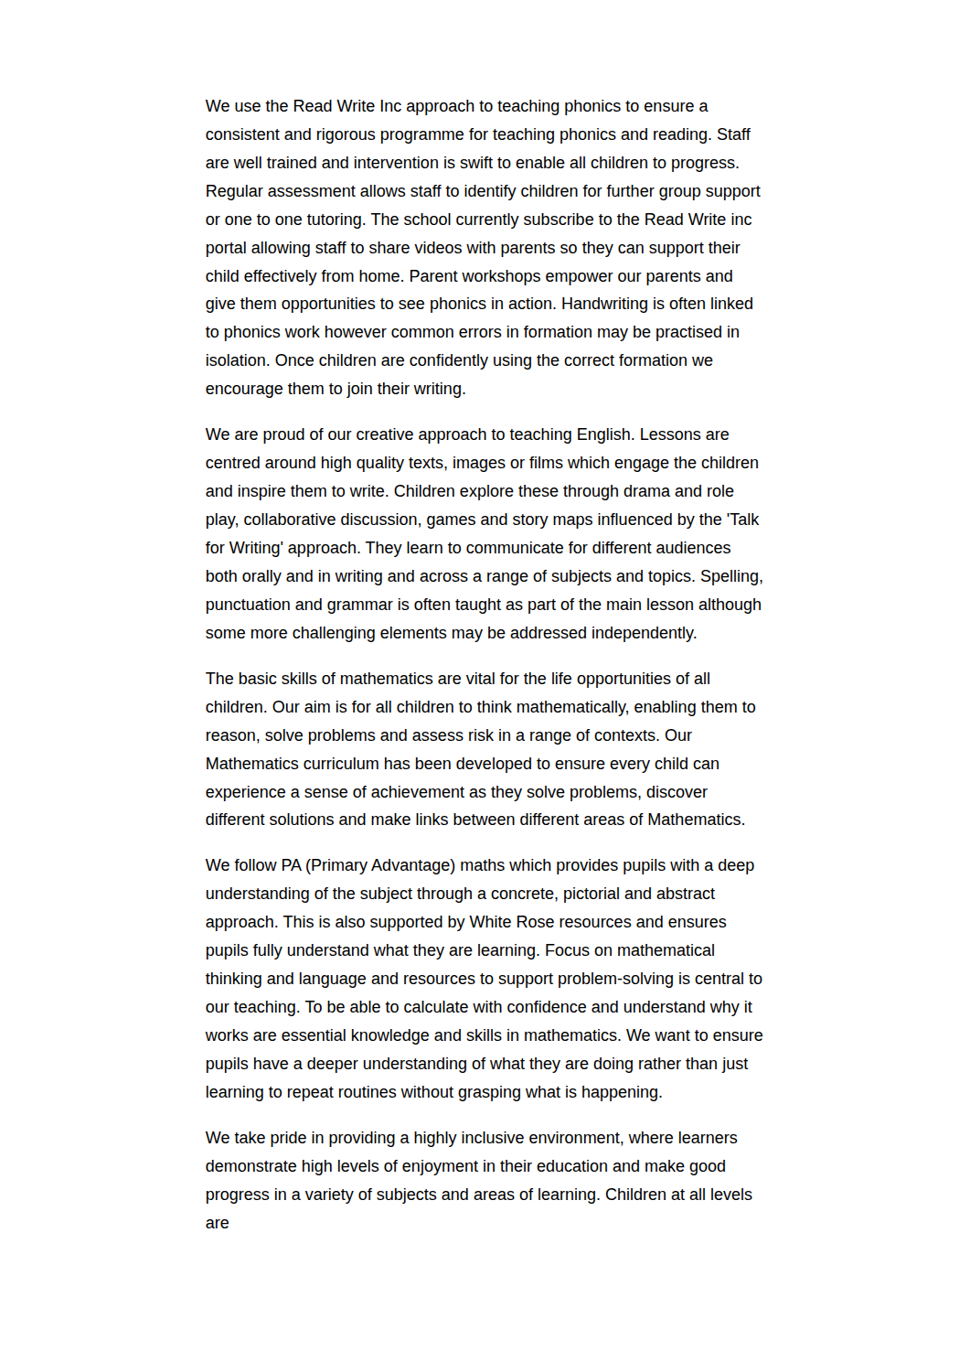We use the Read Write Inc approach to teaching phonics to ensure a consistent and rigorous programme for teaching phonics and reading. Staff are well trained and intervention is swift to enable all children to progress. Regular assessment allows staff to identify children for further group support or one to one tutoring. The school currently subscribe to the Read Write inc portal allowing staff to share videos with parents so they can support their child effectively from home. Parent workshops empower our parents and give them opportunities to see phonics in action. Handwriting is often linked to phonics work however common errors in formation may be practised in isolation. Once children are confidently using the correct formation we encourage them to join their writing.
We are proud of our creative approach to teaching English. Lessons are centred around high quality texts, images or films which engage the children and inspire them to write. Children explore these through drama and role play, collaborative discussion, games and story maps influenced by the 'Talk for Writing' approach. They learn to communicate for different audiences both orally and in writing and across a range of subjects and topics. Spelling, punctuation and grammar is often taught as part of the main lesson although some more challenging elements may be addressed independently.
The basic skills of mathematics are vital for the life opportunities of all children. Our aim is for all children to think mathematically, enabling them to reason, solve problems and assess risk in a range of contexts. Our Mathematics curriculum has been developed to ensure every child can experience a sense of achievement as they solve problems, discover different solutions and make links between different areas of Mathematics.
We follow PA (Primary Advantage) maths which provides pupils with a deep understanding of the subject through a concrete, pictorial and abstract approach. This is also supported by White Rose resources and ensures pupils fully understand what they are learning. Focus on mathematical thinking and language and resources to support problem-solving is central to our teaching. To be able to calculate with confidence and understand why it works are essential knowledge and skills in mathematics. We want to ensure pupils have a deeper understanding of what they are doing rather than just learning to repeat routines without grasping what is happening.
We take pride in providing a highly inclusive environment, where learners demonstrate high levels of enjoyment in their education and make good progress in a variety of subjects and areas of learning. Children at all levels are